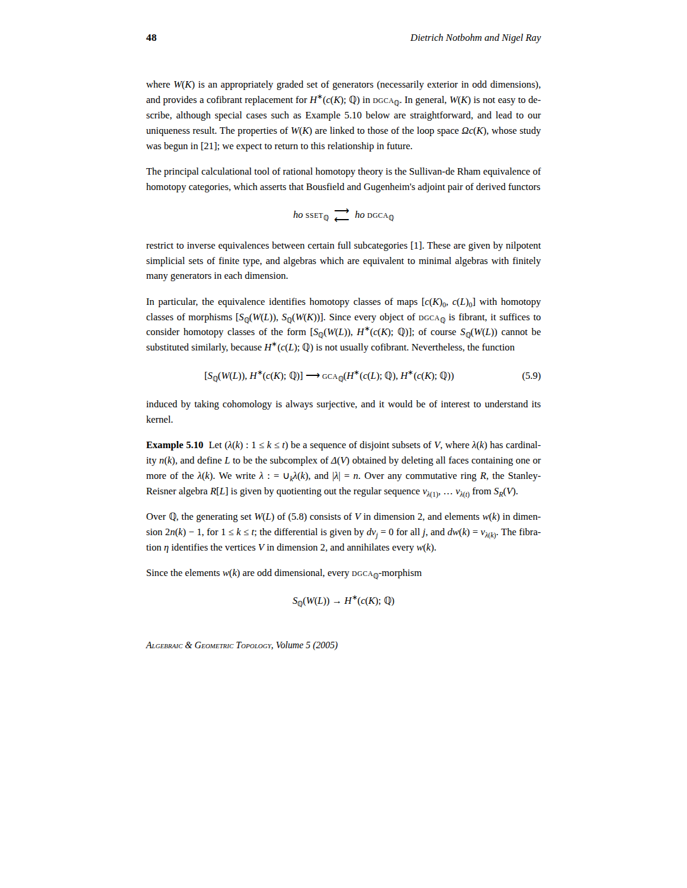48
Dietrich Notbohm and Nigel Ray
where W(K) is an appropriately graded set of generators (necessarily exterior in odd dimensions), and provides a cofibrant replacement for H∗(c(K); ℚ) in dgcaℚ. In general, W(K) is not easy to describe, although special cases such as Example 5.10 below are straightforward, and lead to our uniqueness result. The properties of W(K) are linked to those of the loop space Ωc(K), whose study was begun in [21]; we expect to return to this relationship in future.
The principal calculational tool of rational homotopy theory is the Sullivan-de Rham equivalence of homotopy categories, which asserts that Bousfield and Gugenheim's adjoint pair of derived functors
ho ssetℚ⟶⟵ho dgcaℚ
restrict to inverse equivalences between certain full subcategories [1]. These are given by nilpotent simplicial sets of finite type, and algebras which are equivalent to minimal algebras with finitely many generators in each dimension.
In particular, the equivalence identifies homotopy classes of maps [c(K)0, c(L)0] with homotopy classes of morphisms [Sℚ(W(L)), Sℚ(W(K))]. Since every object of dgcaℚ is fibrant, it suffices to consider homotopy classes of the form [Sℚ(W(L)), H∗(c(K); ℚ)]; of course Sℚ(W(L)) cannot be substituted similarly, because H∗(c(L); ℚ) is not usually cofibrant. Nevertheless, the function
[Sℚ(W(L)), H∗(c(K); ℚ)] ⟶ gcaℚ(H∗(c(L); ℚ), H∗(c(K); ℚ))
(5.9)
induced by taking cohomology is always surjective, and it would be of interest to understand its kernel.
Example 5.10 Let (λ(k) : 1 ≤ k ≤ t) be a sequence of disjoint subsets of V, where λ(k) has cardinality n(k), and define L to be the subcomplex of Δ(V) obtained by deleting all faces containing one or more of the λ(k). We write λ : = ∪kλ(k), and |λ| = n. Over any commutative ring R, the Stanley-Reisner algebra R[L] is given by quotienting out the regular sequence vλ(1), … vλ(t) from SR(V).
Over ℚ, the generating set W(L) of (5.8) consists of V in dimension 2, and elements w(k) in dimension 2n(k) − 1, for 1 ≤ k ≤ t; the differential is given by dvj = 0 for all j, and dw(k) = vλ(k). The fibration η identifies the vertices V in dimension 2, and annihilates every w(k).
Since the elements w(k) are odd dimensional, every dgcaℚ-morphism
Sℚ(W(L)) → H∗(c(K); ℚ)
Algebraic & Geometric Topology, Volume 5 (2005)